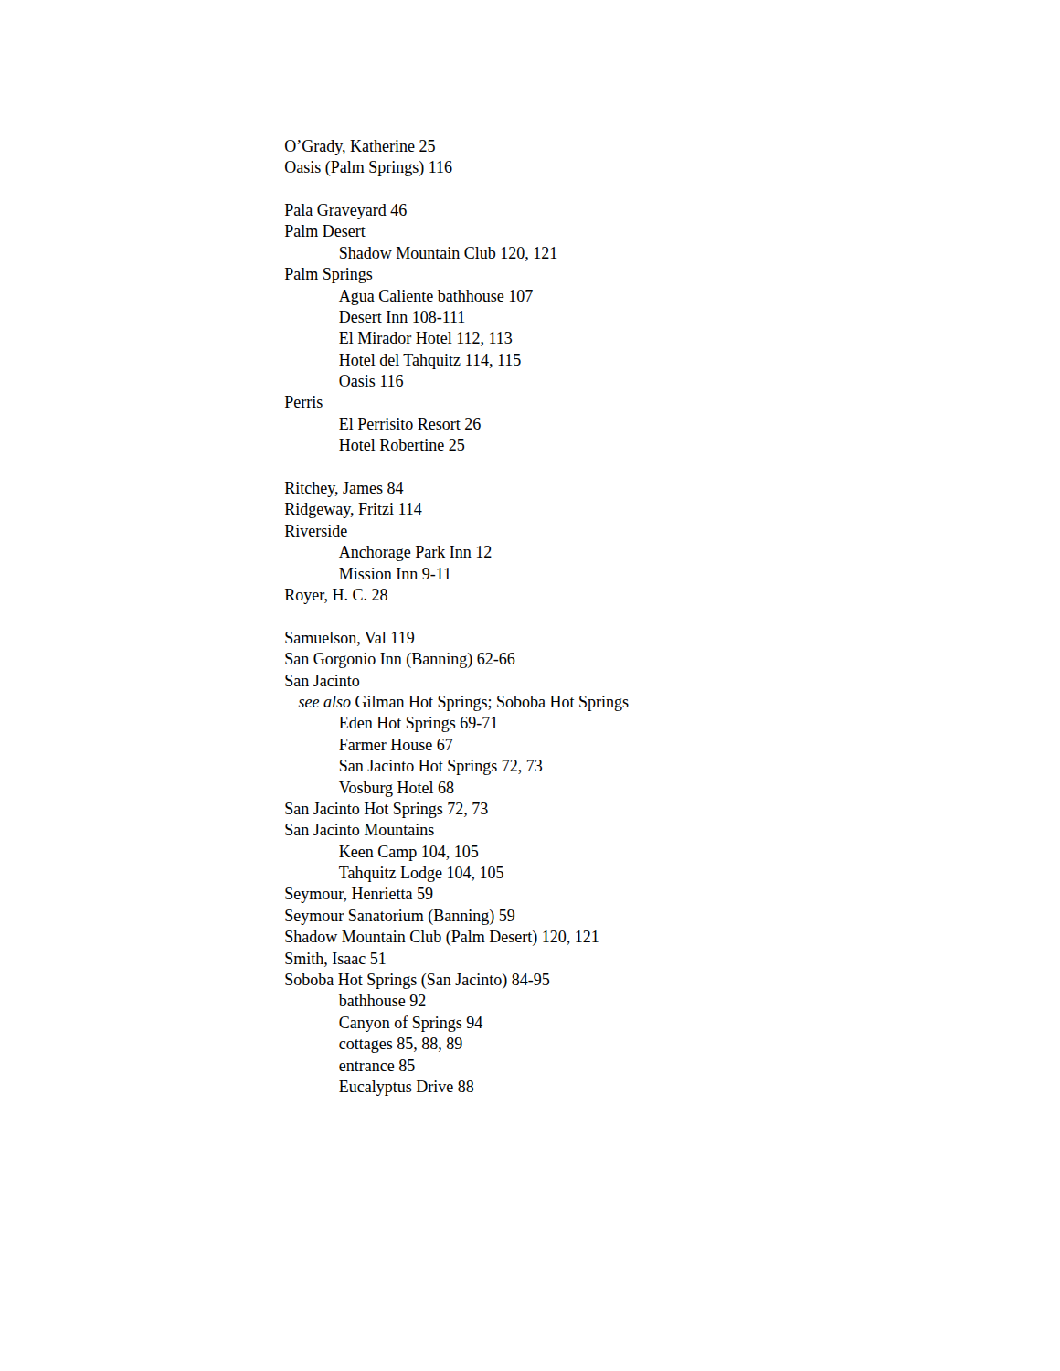O’Grady, Katherine 25
Oasis (Palm Springs) 116
Pala Graveyard 46
Palm Desert
Shadow Mountain Club 120, 121
Palm Springs
Agua Caliente bathhouse 107
Desert Inn 108-111
El Mirador Hotel 112, 113
Hotel del Tahquitz 114, 115
Oasis 116
Perris
El Perrisito Resort 26
Hotel Robertine 25
Ritchey, James 84
Ridgeway, Fritzi 114
Riverside
Anchorage Park Inn 12
Mission Inn 9-11
Royer, H. C. 28
Samuelson, Val 119
San Gorgonio Inn (Banning) 62-66
San Jacinto
see also Gilman Hot Springs; Soboba Hot Springs
Eden Hot Springs 69-71
Farmer House 67
San Jacinto Hot Springs 72, 73
Vosburg Hotel 68
San Jacinto Hot Springs 72, 73
San Jacinto Mountains
Keen Camp 104, 105
Tahquitz Lodge 104, 105
Seymour, Henrietta 59
Seymour Sanatorium (Banning) 59
Shadow Mountain Club (Palm Desert) 120, 121
Smith, Isaac 51
Soboba Hot Springs (San Jacinto) 84-95
bathhouse 92
Canyon of Springs 94
cottages 85, 88, 89
entrance 85
Eucalyptus Drive 88